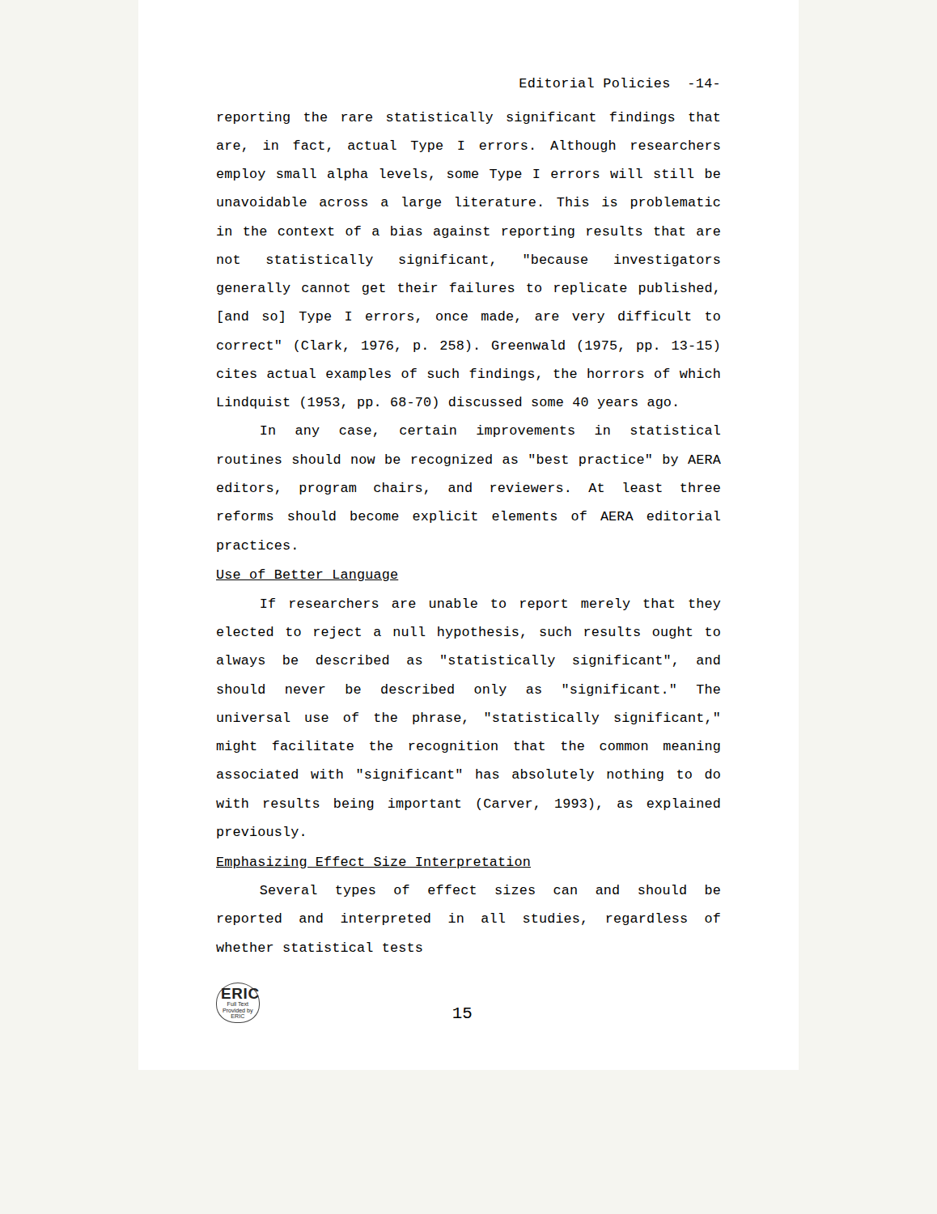Editorial Policies -14-
reporting the rare statistically significant findings that are, in fact, actual Type I errors. Although researchers employ small alpha levels, some Type I errors will still be unavoidable across a large literature. This is problematic in the context of a bias against reporting results that are not statistically significant, "because investigators generally cannot get their failures to replicate published, [and so] Type I errors, once made, are very difficult to correct" (Clark, 1976, p. 258). Greenwald (1975, pp. 13-15) cites actual examples of such findings, the horrors of which Lindquist (1953, pp. 68-70) discussed some 40 years ago.
In any case, certain improvements in statistical routines should now be recognized as "best practice" by AERA editors, program chairs, and reviewers. At least three reforms should become explicit elements of AERA editorial practices.
Use of Better Language
If researchers are unable to report merely that they elected to reject a null hypothesis, such results ought to always be described as "statistically significant", and should never be described only as "significant." The universal use of the phrase, "statistically significant," might facilitate the recognition that the common meaning associated with "significant" has absolutely nothing to do with results being important (Carver, 1993), as explained previously.
Emphasizing Effect Size Interpretation
Several types of effect sizes can and should be reported and interpreted in all studies, regardless of whether statistical tests
ERIC Full Text Provided by ERIC
15